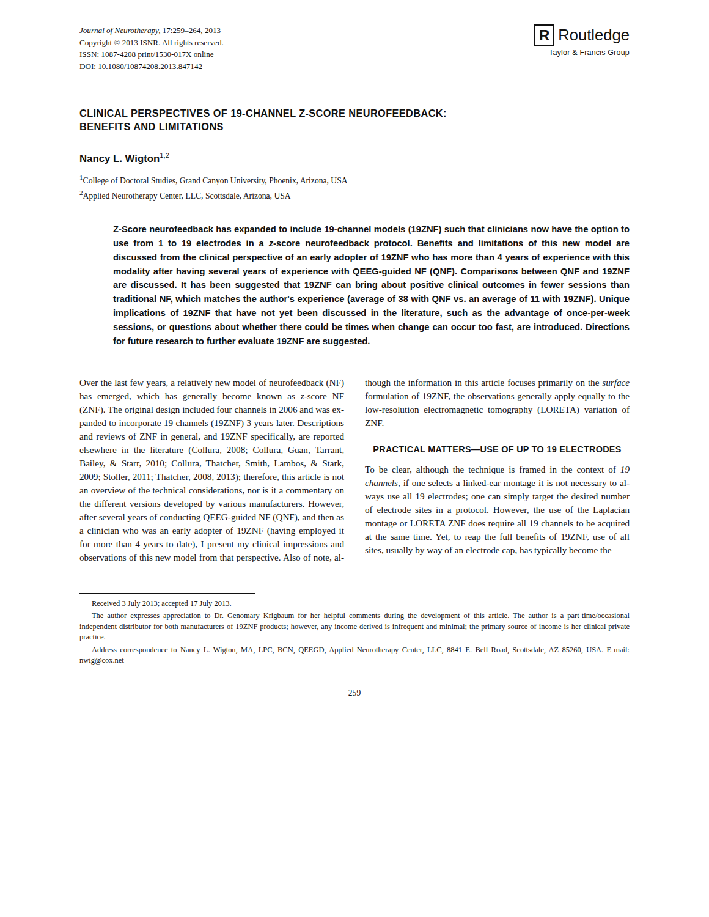Journal of Neurotherapy, 17:259–264, 2013
Copyright © 2013 ISNR. All rights reserved.
ISSN: 1087-4208 print/1530-017X online
DOI: 10.1080/10874208.2013.847142
RRoutledge Taylor & Francis Group
Clinical Perspectives of 19-Channel Z-Score Neurofeedback:
Benefits and Limitations
Nancy L. Wigton1,2
1College of Doctoral Studies, Grand Canyon University, Phoenix, Arizona, USA
2Applied Neurotherapy Center, LLC, Scottsdale, Arizona, USA
Z-Score neurofeedback has expanded to include 19-channel models (19ZNF) such that clinicians now have the option to use from 1 to 19 electrodes in a z-score neurofeedback protocol. Benefits and limitations of this new model are discussed from the clinical perspective of an early adopter of 19ZNF who has more than 4 years of experience with this modality after having several years of experience with QEEG-guided NF (QNF). Comparisons between QNF and 19ZNF are discussed. It has been suggested that 19ZNF can bring about positive clinical outcomes in fewer sessions than traditional NF, which matches the author's experience (average of 38 with QNF vs. an average of 11 with 19ZNF). Unique implications of 19ZNF that have not yet been discussed in the literature, such as the advantage of once-per-week sessions, or questions about whether there could be times when change can occur too fast, are introduced. Directions for future research to further evaluate 19ZNF are suggested.
Over the last few years, a relatively new model of neurofeedback (NF) has emerged, which has generally become known as z-score NF (ZNF). The original design included four channels in 2006 and was expanded to incorporate 19 channels (19ZNF) 3 years later. Descriptions and reviews of ZNF in general, and 19ZNF specifically, are reported elsewhere in the literature (Collura, 2008; Collura, Guan, Tarrant, Bailey, & Starr, 2010; Collura, Thatcher, Smith, Lambos, & Stark, 2009; Stoller, 2011; Thatcher, 2008, 2013); therefore, this article is not an overview of the technical considerations, nor is it a commentary on the different versions developed by various manufacturers. However, after several years of conducting QEEG-guided NF (QNF), and then as a clinician who was an early adopter of 19ZNF (having employed it for more than 4 years to date), I present my clinical impressions and observations of this new model from that perspective. Also of note, although the information in this article focuses primarily on the surface formulation of 19ZNF, the observations generally apply equally to the low-resolution electromagnetic tomography (LORETA) variation of ZNF.
Practical Matters—Use of up to 19 Electrodes
To be clear, although the technique is framed in the context of 19 channels, if one selects a linked-ear montage it is not necessary to always use all 19 electrodes; one can simply target the desired number of electrode sites in a protocol. However, the use of the Laplacian montage or LORETA ZNF does require all 19 channels to be acquired at the same time. Yet, to reap the full benefits of 19ZNF, use of all sites, usually by way of an electrode cap, has typically become the
Received 3 July 2013; accepted 17 July 2013.
The author expresses appreciation to Dr. Genomary Krigbaum for her helpful comments during the development of this article. The author is a part-time/occasional independent distributor for both manufacturers of 19ZNF products; however, any income derived is infrequent and minimal; the primary source of income is her clinical private practice.
Address correspondence to Nancy L. Wigton, MA, LPC, BCN, QEEGD, Applied Neurotherapy Center, LLC, 8841 E. Bell Road, Scottsdale, AZ 85260, USA. E-mail: nwig@cox.net
259